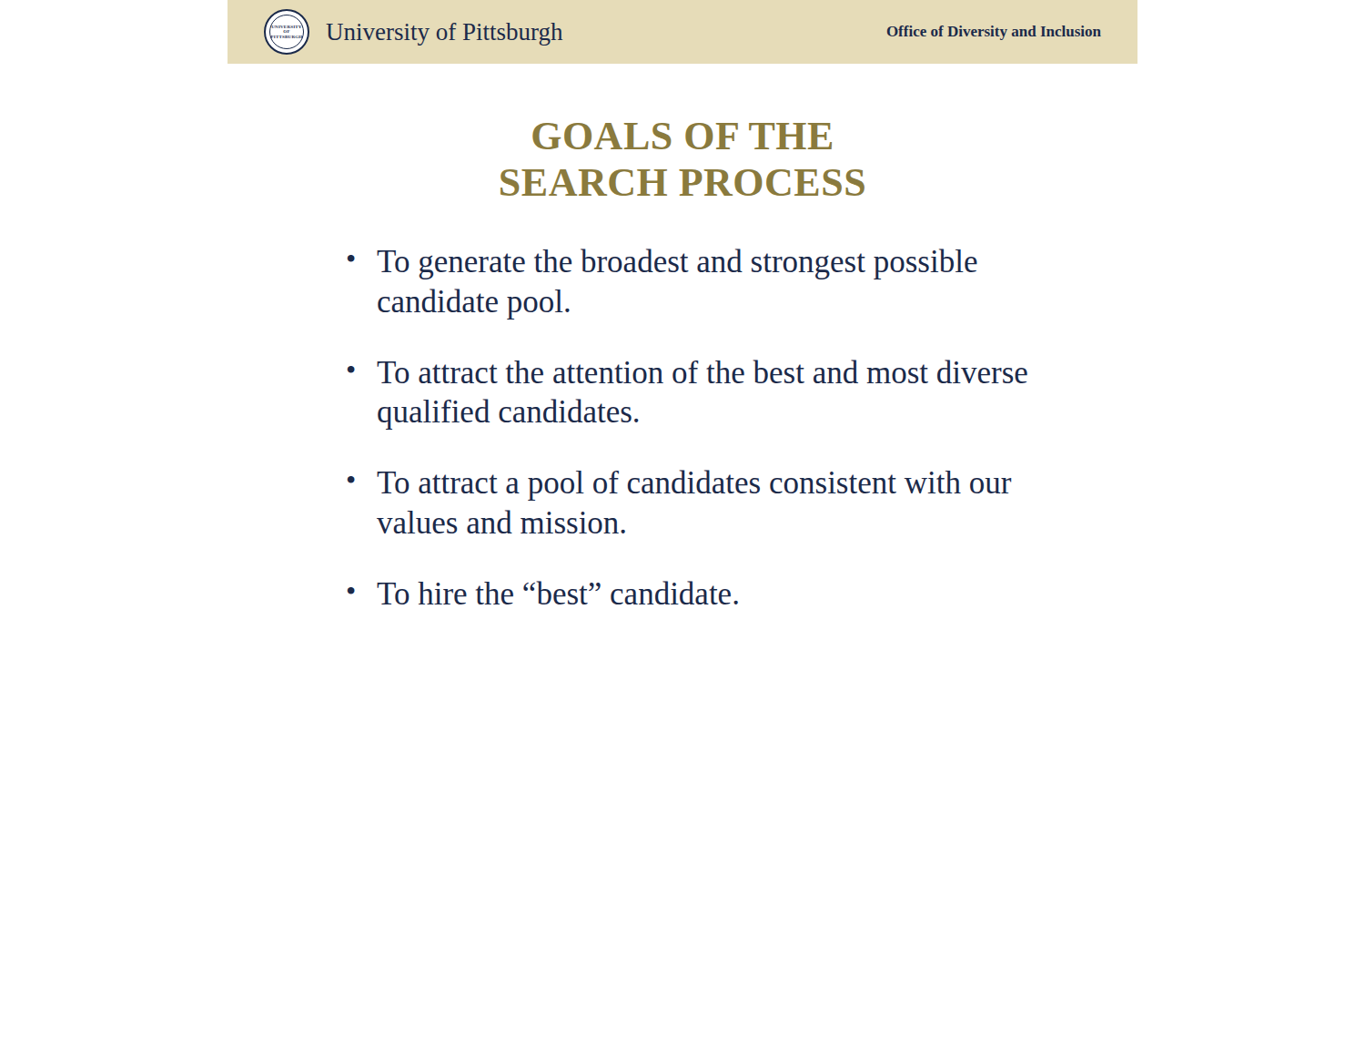UNIVERSITY
OF
PITTSBURGH
University of Pittsburgh
Office of Diversity and Inclusion
GOALS OF THE
SEARCH PROCESS
To generate the broadest and strongest possible candidate pool.
To attract the attention of the best and most diverse qualified candidates.
To attract a pool of candidates consistent with our values and mission.
To hire the “best” candidate.